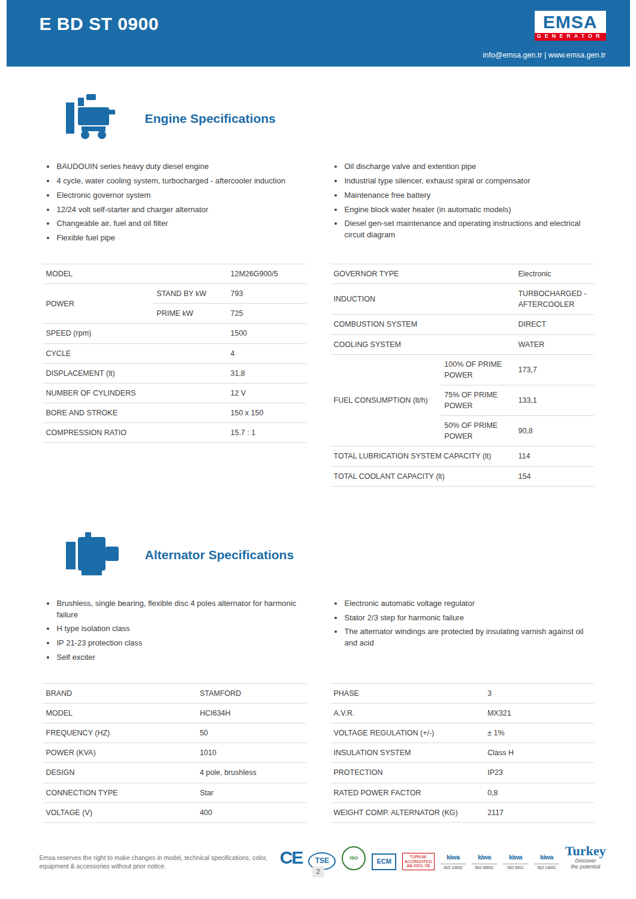E BD ST 0900
EMSAGENERATOR
info@emsa.gen.tr | www.emsa.gen.tr
Engine Specifications
BAUDOUIN series heavy duty diesel engine
4 cycle, water cooling system, turbocharged - aftercooler induction
Electronic governor system
12/24 volt self-starter and charger alternator
Changeable air, fuel and oil filter
Flexible fuel pipe
Oil discharge valve and extention pipe
Industrial type silencer, exhaust spiral or compensator
Maintenance free battery
Engine block water heater (in automatic models)
Diesel gen-set maintenance and operating instructions and electrical circuit diagram
| MODEL | | 12M26G900/5 |
| POWER | STAND BY kW | 793 |
| PRIME kW | 725 |
| SPEED (rpm) | | 1500 |
| CYCLE | | 4 |
| DISPLACEMENT (lt) | | 31,8 |
| NUMBER OF CYLINDERS | | 12 V |
| BORE AND STROKE | | 150 x 150 |
| COMPRESSION RATIO | | 15.7 : 1 |
| GOVERNOR TYPE | | Electronic |
| INDUCTION | | TURBOCHARGED - AFTERCOOLER |
| COMBUSTION SYSTEM | | DIRECT |
| COOLING SYSTEM | | WATER |
| FUEL CONSUMPTION (lt/h) | 100% OF PRIME POWER | 173,7 |
| 75% OF PRIME POWER | 133,1 |
| 50% OF PRIME POWER | 90,8 |
| TOTAL LUBRICATION SYSTEM CAPACITY (lt) | 114 |
| TOTAL COOLANT CAPACITY (lt) | 154 |
Alternator Specifications
Brushless, single bearing, flexible disc 4 poles alternator for harmonic failure
H type isolation class
IP 21-23 protection class
Self exciter
Electronic automatic voltage regulator
Stator 2/3 step for harmonic failure
The alternator windings are protected by insulating varnish against oil and acid
| BRAND | STAMFORD |
| MODEL | HCI634H |
| FREQUENCY (HZ) | 50 |
| POWER (KVA) | 1010 |
| DESIGN | 4 pole, brushless |
| CONNECTION TYPE | Star |
| VOLTAGE (V) | 400 |
| PHASE | 3 |
| A.V.R. | MX321 |
| VOLTAGE REGULATION (+/-) | ± 1% |
| INSULATION SYSTEM | Class H |
| PROTECTION | IP23 |
| RATED POWER FACTOR | 0,8 |
| WEIGHT COMP. ALTERNATOR (KG) | 2117 |
Emsa reserves the right to make changes in model, technical specifications, color, equipment & accessories without prior notice.
CE
TSE
ISO
ECM
TÜRKAK
ACCREDITED
AB-0001-YB
kiwa
ISO 10002
kiwa
ISO 45001
kiwa
ISO 9001
kiwa
ISO 14001
Turkey
Discover
the potential
2